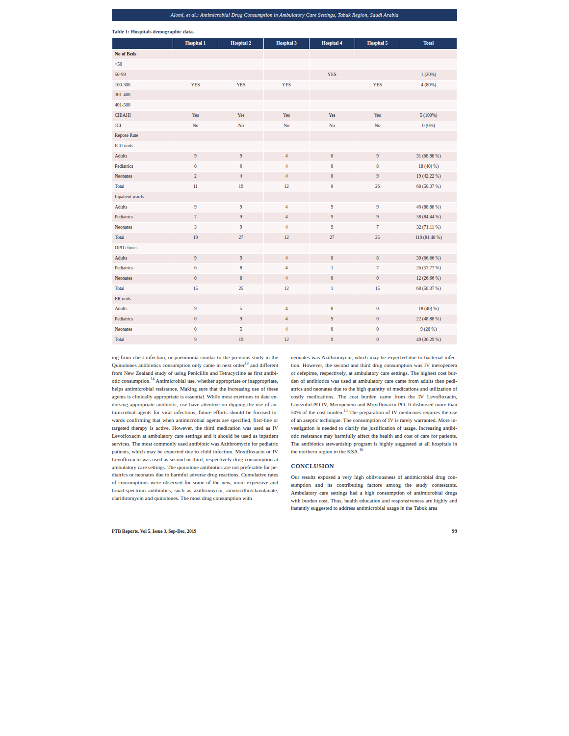Alomi, et al.: Antimicrobial Drug Consumption in Ambulatory Care Settings, Tabuk Region, Saudi Arabia
Table 1: Hospitals demographic data.
| | Hospital 1 | Hospital 2 | Hospital 3 | Hospital 4 | Hospital 5 | Total |
| --- | --- | --- | --- | --- | --- | --- |
| No of Beds | | | | | | |
| <50 | | | | | | |
| 50-99 | | | | YES | | 1 (20%) |
| 100-300 | YES | YES | YES | | YES | 4 (80%) |
| 301-400 | | | | | | |
| 401-500 | | | | | | |
| CIBAHI | Yes | Yes | Yes | Yes | Yes | 5 (100%) |
| JCI | No | No | No | No | No | 0 (0%) |
| Repose Rate | | | | | | |
| ICU units | | | | | | |
| Adults | 9 | 9 | 4 | 0 | 9 | 31 (68.88 %) |
| Pediatrics | 0 | 6 | 4 | 0 | 8 | 18 (40) %) |
| Neonates | 2 | 4 | 4 | 0 | 9 | 19 (42.22 %) |
| Total | 11 | 19 | 12 | 0 | 26 | 68 (50.37 %) |
| Inpatient wards | | | | | | |
| Adults | 9 | 9 | 4 | 9 | 9 | 40 (88.88 %) |
| Pediatrics | 7 | 9 | 4 | 9 | 9 | 38 (84.44 %) |
| Neonates | 3 | 9 | 4 | 9 | 7 | 32 (71.11 %) |
| Total | 19 | 27 | 12 | 27 | 25 | 110 (81.48 %) |
| OPD clinics | | | | | | |
| Adults | 9 | 9 | 4 | 0 | 8 | 30 (66.66 %) |
| Pediatrics | 6 | 8 | 4 | 1 | 7 | 26 (57.77 %) |
| Neonates | 0 | 8 | 4 | 0 | 0 | 12 (26.66 %) |
| Total | 15 | 25 | 12 | 1 | 15 | 68 (50.37 %) |
| ER units | | | | | | |
| Adults | 9 | 5 | 4 | 0 | 0 | 18 (40) %) |
| Pediatrics | 0 | 9 | 4 | 9 | 0 | 22 (48.88 %) |
| Neonates | 0 | 5 | 4 | 0 | 0 | 9 (20 %) |
| Total | 9 | 19 | 12 | 9 | 0 | 49 (36.29 %) |
ing from chest infection, or pneumonia similar to the previous study in the Quinolones antibiotics consumption only came in next order13 and different from New Zealand study of using Penicillin and Tetracycline as first antibiotic consumption.14 Antimicrobial use, whether appropriate or inappropriate, helps antimicrobial resistance. Making sure that the increasing use of these agents is clinically appropriate is essential. While most exertions to date endorsing appropriate antibiotic, use have attentive on dipping the use of antimicrobial agents for viral infections, future efforts should be focused towards confirming that when antimicrobial agents are specified, first-line or targeted therapy is active. However, the third medication was used as IV Levofloxacin at ambulatory care settings and it should be used as inpatient services. The most commonly used antibiotic was Azithromycin for pediatric patients, which may be expected due to child infection. Moxifloxacin or IV Levofloxacin was used as second or third, respectively drug consumption at ambulatory care settings. The quinolone antibiotics are not preferable for pediatrics or neonates due to harmful adverse drug reactions. Cumulative rates of consumptions were observed for some of the new, more expensive and broad-spectrum antibiotics, such as azithromycin, amoxicillin/clavulanate, clarithromycin and quinolones. The most drug consumption with
neonates was Azithromycin, which may be expected due to bacterial infection. However, the second and third drug consumption was IV meropenem or cefepime, respectively, at ambulatory care settings. The highest cost burden of antibiotics was used at ambulatory care came from adults then pediatrics and neonates due to the high quantity of medications and utilization of costly medications. The cost burden came from the IV Levofloxacin, Linezolid PO IV, Meropenem and Moxifloxacin PO. It disbursed more than 50% of the cost burden.15 The preparation of IV medicines requires the use of an aseptic technique. The consumption of IV is rarely warranted. More investigation is needed to clarify the justification of usage. Increasing antibiotic resistance may harmfully affect the health and cost of care for patients. The antibiotics stewardship program is highly suggested at all hospitals in the northern region in the KSA.16
CONCLUSION
Our results exposed a very high obliviousness of antimicrobial drug consumption and its contributing factors among the study contestants. Ambulatory care settings had a high consumption of antimicrobial drugs with burden cost. Thus, health education and responsiveness are highly and instantly suggested to address antimicrobial usage in the Tabuk area
PTB Reports, Vol 5, Issue 3, Sep-Dec, 2019
99